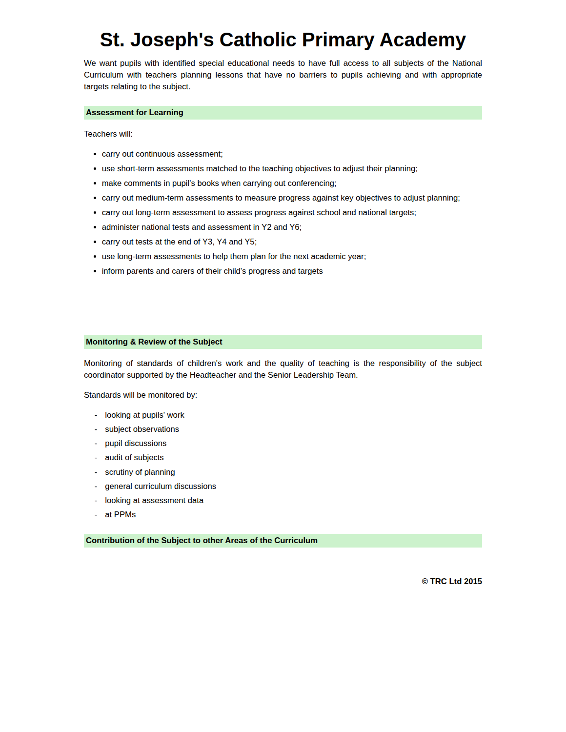St. Joseph's Catholic Primary Academy
We want pupils with identified special educational needs to have full access to all subjects of the National Curriculum with teachers planning lessons that have no barriers to pupils achieving and with appropriate targets relating to the subject.
Assessment for Learning
Teachers will:
carry out continuous assessment;
use short-term assessments matched to the teaching objectives to adjust their planning;
make comments in pupil's books when carrying out conferencing;
carry out medium-term assessments to measure progress against key objectives to adjust planning;
carry out long-term assessment to assess progress against school and national targets;
administer national tests and assessment in Y2 and Y6;
carry out tests at the end of Y3, Y4 and Y5;
use long-term assessments to help them plan for the next academic year;
inform parents and carers of their child's progress and targets
Monitoring & Review of the Subject
Monitoring of standards of children's work and the quality of teaching is the responsibility of the subject coordinator supported by the Headteacher and the Senior Leadership Team.
Standards will be monitored by:
looking at pupils' work
subject observations
pupil discussions
audit of subjects
scrutiny of planning
general curriculum discussions
looking at assessment data
at PPMs
Contribution of the Subject to other Areas of the Curriculum
© TRC Ltd 2015